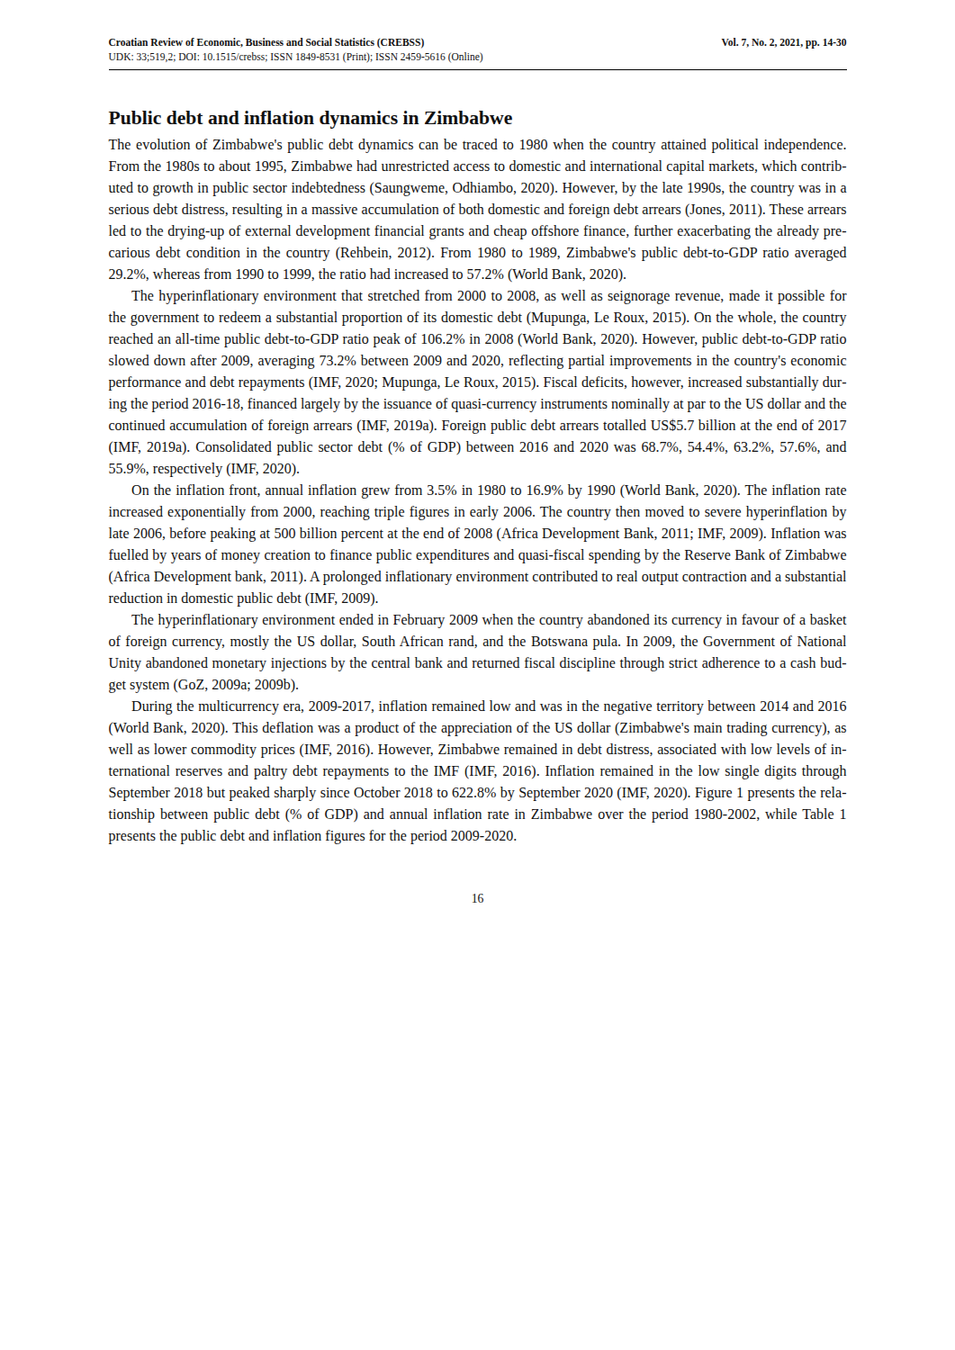Croatian Review of Economic, Business and Social Statistics (CREBSS)
UDK: 33;519,2; DOI: 10.1515/crebss; ISSN 1849-8531 (Print); ISSN 2459-5616 (Online)
Vol. 7, No. 2, 2021, pp. 14-30
Public debt and inflation dynamics in Zimbabwe
The evolution of Zimbabwe's public debt dynamics can be traced to 1980 when the country attained political independence. From the 1980s to about 1995, Zimbabwe had unrestricted access to domestic and international capital markets, which contributed to growth in public sector indebtedness (Saungweme, Odhiambo, 2020). However, by the late 1990s, the country was in a serious debt distress, resulting in a massive accumulation of both domestic and foreign debt arrears (Jones, 2011). These arrears led to the drying-up of external development financial grants and cheap offshore finance, further exacerbating the already precarious debt condition in the country (Rehbein, 2012). From 1980 to 1989, Zimbabwe's public debt-to-GDP ratio averaged 29.2%, whereas from 1990 to 1999, the ratio had increased to 57.2% (World Bank, 2020).
The hyperinflationary environment that stretched from 2000 to 2008, as well as seignorage revenue, made it possible for the government to redeem a substantial proportion of its domestic debt (Mupunga, Le Roux, 2015). On the whole, the country reached an all-time public debt-to-GDP ratio peak of 106.2% in 2008 (World Bank, 2020). However, public debt-to-GDP ratio slowed down after 2009, averaging 73.2% between 2009 and 2020, reflecting partial improvements in the country's economic performance and debt repayments (IMF, 2020; Mupunga, Le Roux, 2015). Fiscal deficits, however, increased substantially during the period 2016-18, financed largely by the issuance of quasi-currency instruments nominally at par to the US dollar and the continued accumulation of foreign arrears (IMF, 2019a). Foreign public debt arrears totalled US$5.7 billion at the end of 2017 (IMF, 2019a). Consolidated public sector debt (% of GDP) between 2016 and 2020 was 68.7%, 54.4%, 63.2%, 57.6%, and 55.9%, respectively (IMF, 2020).
On the inflation front, annual inflation grew from 3.5% in 1980 to 16.9% by 1990 (World Bank, 2020). The inflation rate increased exponentially from 2000, reaching triple figures in early 2006. The country then moved to severe hyperinflation by late 2006, before peaking at 500 billion percent at the end of 2008 (Africa Development Bank, 2011; IMF, 2009). Inflation was fuelled by years of money creation to finance public expenditures and quasi-fiscal spending by the Reserve Bank of Zimbabwe (Africa Development bank, 2011). A prolonged inflationary environment contributed to real output contraction and a substantial reduction in domestic public debt (IMF, 2009).
The hyperinflationary environment ended in February 2009 when the country abandoned its currency in favour of a basket of foreign currency, mostly the US dollar, South African rand, and the Botswana pula. In 2009, the Government of National Unity abandoned monetary injections by the central bank and returned fiscal discipline through strict adherence to a cash budget system (GoZ, 2009a; 2009b).
During the multicurrency era, 2009-2017, inflation remained low and was in the negative territory between 2014 and 2016 (World Bank, 2020). This deflation was a product of the appreciation of the US dollar (Zimbabwe's main trading currency), as well as lower commodity prices (IMF, 2016). However, Zimbabwe remained in debt distress, associated with low levels of international reserves and paltry debt repayments to the IMF (IMF, 2016). Inflation remained in the low single digits through September 2018 but peaked sharply since October 2018 to 622.8% by September 2020 (IMF, 2020). Figure 1 presents the relationship between public debt (% of GDP) and annual inflation rate in Zimbabwe over the period 1980-2002, while Table 1 presents the public debt and inflation figures for the period 2009-2020.
16